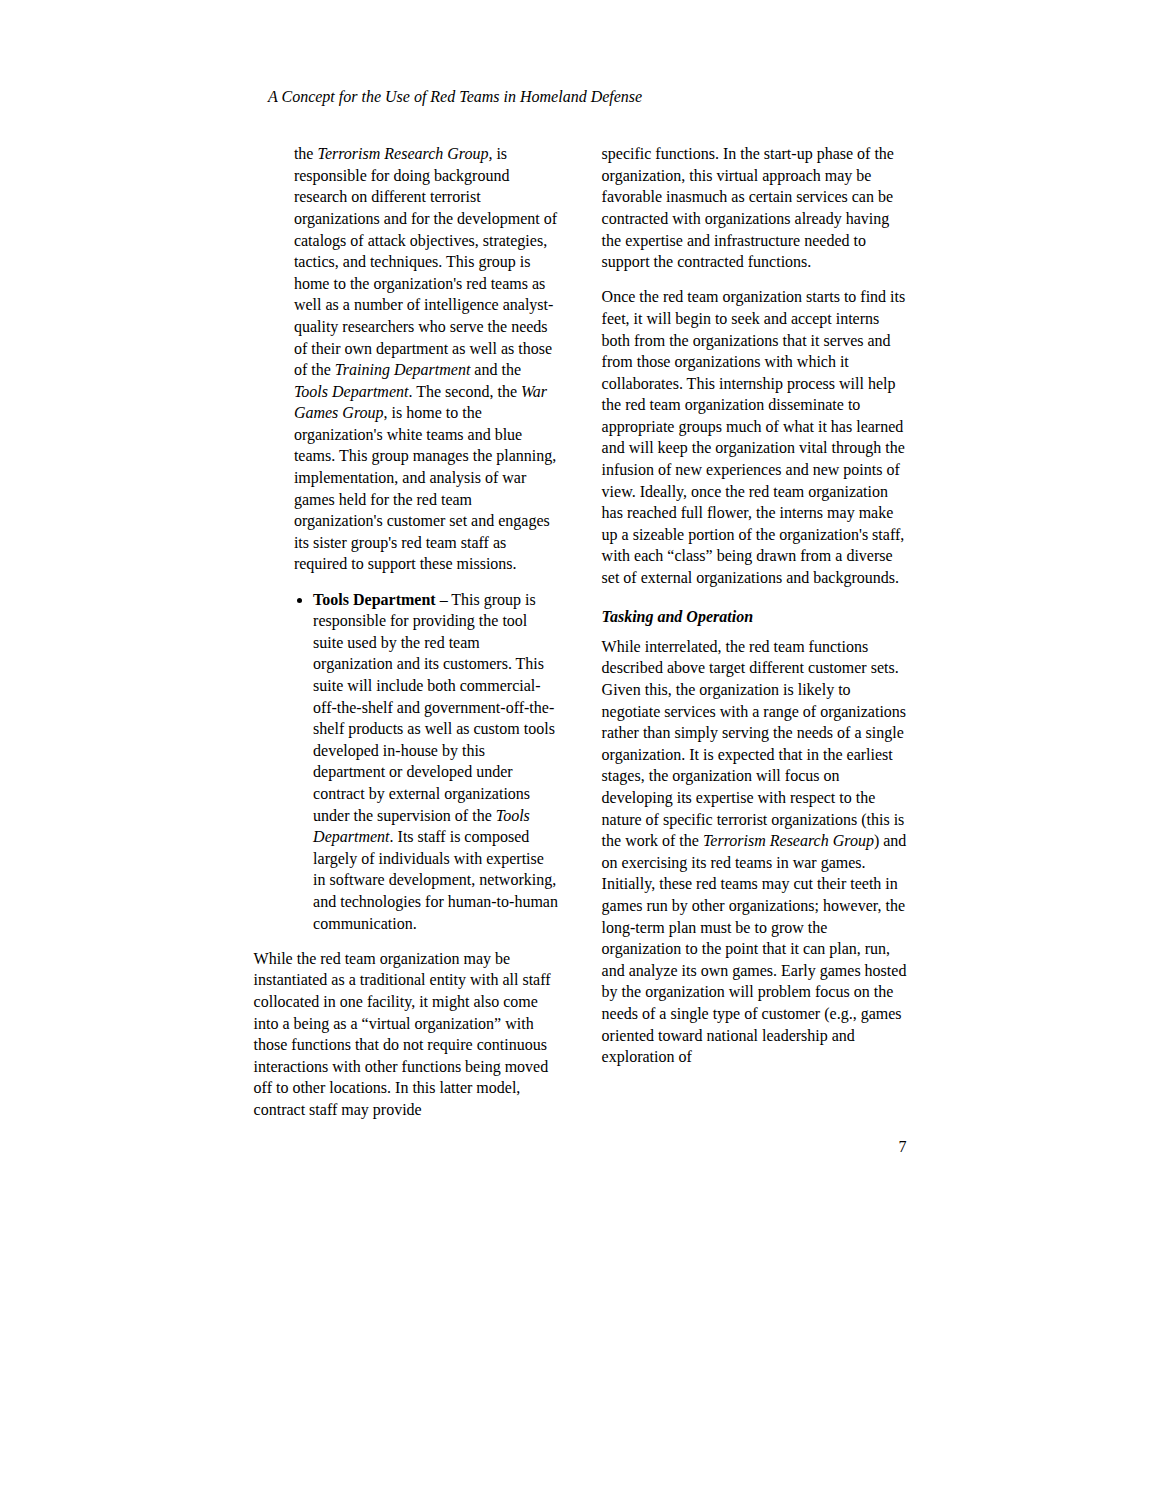A Concept for the Use of Red Teams in Homeland Defense
the Terrorism Research Group, is responsible for doing background research on different terrorist organizations and for the development of catalogs of attack objectives, strategies, tactics, and techniques. This group is home to the organization's red teams as well as a number of intelligence analyst-quality researchers who serve the needs of their own department as well as those of the Training Department and the Tools Department. The second, the War Games Group, is home to the organization's white teams and blue teams. This group manages the planning, implementation, and analysis of war games held for the red team organization's customer set and engages its sister group's red team staff as required to support these missions.
Tools Department – This group is responsible for providing the tool suite used by the red team organization and its customers. This suite will include both commercial-off-the-shelf and government-off-the-shelf products as well as custom tools developed in-house by this department or developed under contract by external organizations under the supervision of the Tools Department. Its staff is composed largely of individuals with expertise in software development, networking, and technologies for human-to-human communication.
While the red team organization may be instantiated as a traditional entity with all staff collocated in one facility, it might also come into a being as a “virtual organization” with those functions that do not require continuous interactions with other functions being moved off to other locations. In this latter model, contract staff may provide
specific functions. In the start-up phase of the organization, this virtual approach may be favorable inasmuch as certain services can be contracted with organizations already having the expertise and infrastructure needed to support the contracted functions.
Once the red team organization starts to find its feet, it will begin to seek and accept interns both from the organizations that it serves and from those organizations with which it collaborates. This internship process will help the red team organization disseminate to appropriate groups much of what it has learned and will keep the organization vital through the infusion of new experiences and new points of view. Ideally, once the red team organization has reached full flower, the interns may make up a sizeable portion of the organization's staff, with each “class” being drawn from a diverse set of external organizations and backgrounds.
Tasking and Operation
While interrelated, the red team functions described above target different customer sets. Given this, the organization is likely to negotiate services with a range of organizations rather than simply serving the needs of a single organization. It is expected that in the earliest stages, the organization will focus on developing its expertise with respect to the nature of specific terrorist organizations (this is the work of the Terrorism Research Group) and on exercising its red teams in war games. Initially, these red teams may cut their teeth in games run by other organizations; however, the long-term plan must be to grow the organization to the point that it can plan, run, and analyze its own games. Early games hosted by the organization will problem focus on the needs of a single type of customer (e.g., games oriented toward national leadership and exploration of
7